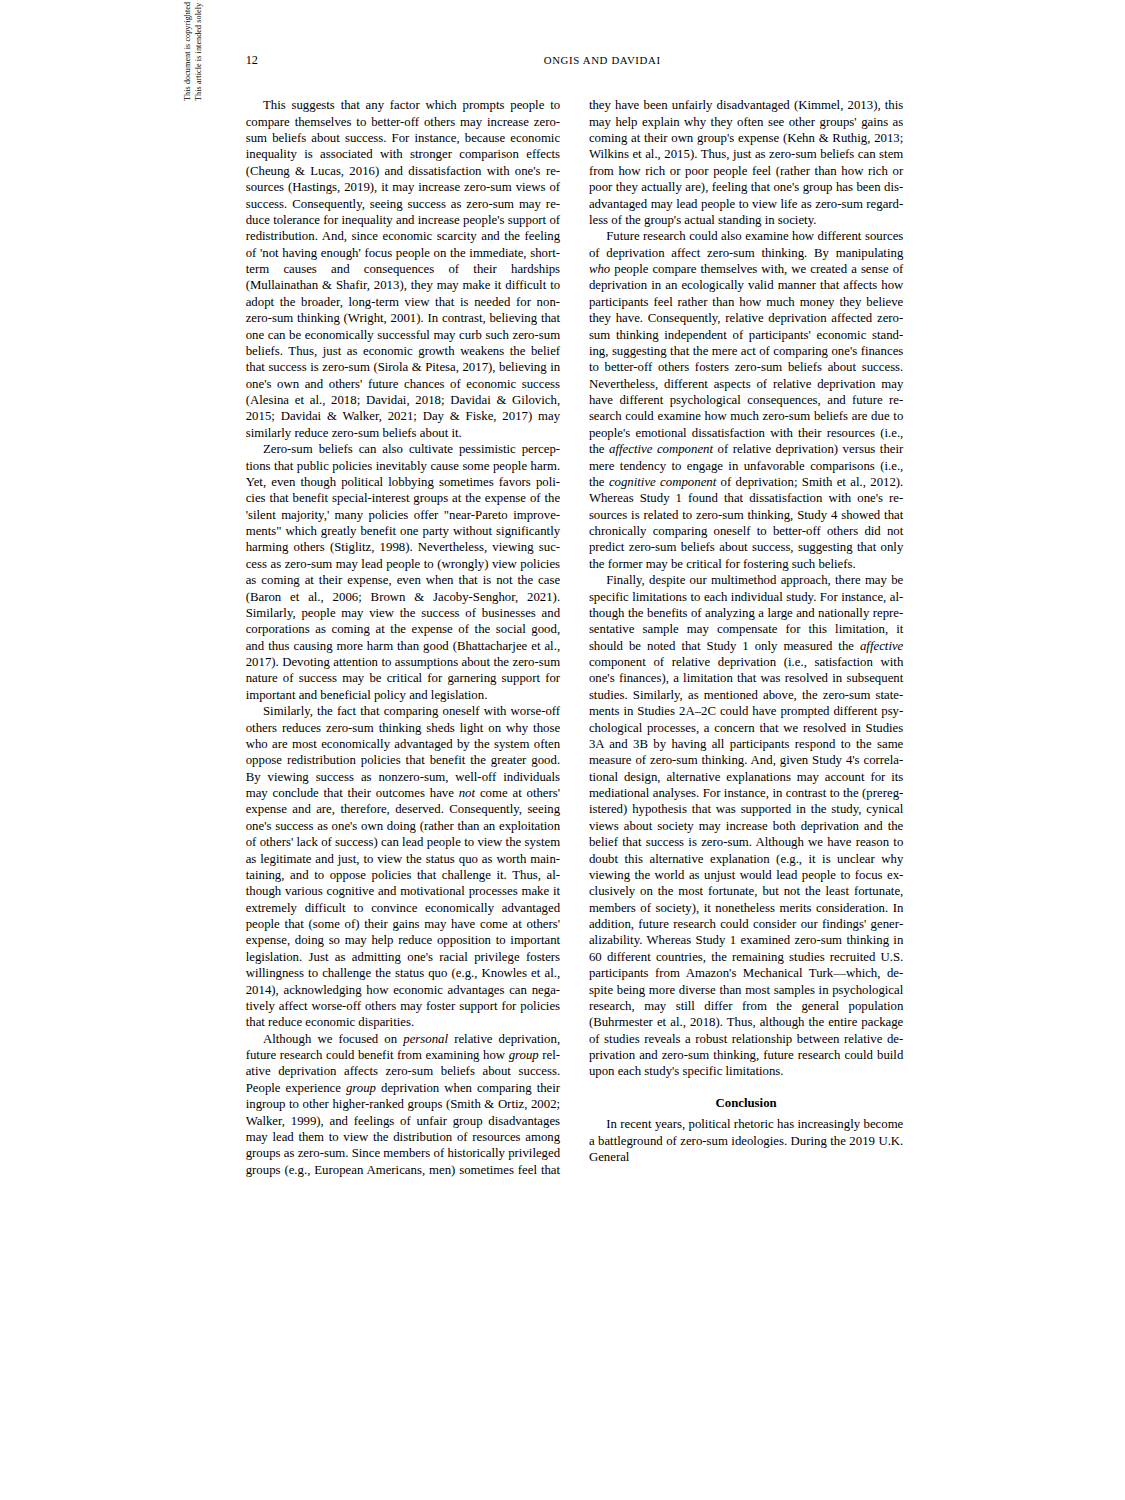This document is copyrighted by the American Psychological Association or one of its allied publishers.
This article is intended solely for the personal use of the individual user and is not to be disseminated broadly.
12
ONGIS AND DAVIDAI
This suggests that any factor which prompts people to compare themselves to better-off others may increase zero-sum beliefs about success. For instance, because economic inequality is associated with stronger comparison effects (Cheung & Lucas, 2016) and dissatisfaction with one's resources (Hastings, 2019), it may increase zero-sum views of success. Consequently, seeing success as zero-sum may reduce tolerance for inequality and increase people's support of redistribution. And, since economic scarcity and the feeling of 'not having enough' focus people on the immediate, short-term causes and consequences of their hardships (Mullainathan & Shafir, 2013), they may make it difficult to adopt the broader, long-term view that is needed for non-zero-sum thinking (Wright, 2001). In contrast, believing that one can be economically successful may curb such zero-sum beliefs. Thus, just as economic growth weakens the belief that success is zero-sum (Sirola & Pitesa, 2017), believing in one's own and others' future chances of economic success (Alesina et al., 2018; Davidai, 2018; Davidai & Gilovich, 2015; Davidai & Walker, 2021; Day & Fiske, 2017) may similarly reduce zero-sum beliefs about it.
Zero-sum beliefs can also cultivate pessimistic perceptions that public policies inevitably cause some people harm. Yet, even though political lobbying sometimes favors policies that benefit special-interest groups at the expense of the 'silent majority,' many policies offer "near-Pareto improvements" which greatly benefit one party without significantly harming others (Stiglitz, 1998). Nevertheless, viewing success as zero-sum may lead people to (wrongly) view policies as coming at their expense, even when that is not the case (Baron et al., 2006; Brown & Jacoby-Senghor, 2021). Similarly, people may view the success of businesses and corporations as coming at the expense of the social good, and thus causing more harm than good (Bhattacharjee et al., 2017). Devoting attention to assumptions about the zero-sum nature of success may be critical for garnering support for important and beneficial policy and legislation.
Similarly, the fact that comparing oneself with worse-off others reduces zero-sum thinking sheds light on why those who are most economically advantaged by the system often oppose redistribution policies that benefit the greater good. By viewing success as nonzero-sum, well-off individuals may conclude that their outcomes have not come at others' expense and are, therefore, deserved. Consequently, seeing one's success as one's own doing (rather than an exploitation of others' lack of success) can lead people to view the system as legitimate and just, to view the status quo as worth maintaining, and to oppose policies that challenge it. Thus, although various cognitive and motivational processes make it extremely difficult to convince economically advantaged people that (some of) their gains may have come at others' expense, doing so may help reduce opposition to important legislation. Just as admitting one's racial privilege fosters willingness to challenge the status quo (e.g., Knowles et al., 2014), acknowledging how economic advantages can negatively affect worse-off others may foster support for policies that reduce economic disparities.
Although we focused on personal relative deprivation, future research could benefit from examining how group relative deprivation affects zero-sum beliefs about success. People experience group deprivation when comparing their ingroup to other higher-ranked groups (Smith & Ortiz, 2002; Walker, 1999), and feelings of unfair group disadvantages may lead them to view the distribution of resources among groups as zero-sum. Since members of historically privileged groups (e.g., European Americans, men) sometimes feel that they have been unfairly disadvantaged (Kimmel, 2013), this may help explain why they often see other groups' gains as coming at their own group's expense (Kehn & Ruthig, 2013; Wilkins et al., 2015). Thus, just as zero-sum beliefs can stem from how rich or poor people feel (rather than how rich or poor they actually are), feeling that one's group has been disadvantaged may lead people to view life as zero-sum regardless of the group's actual standing in society.
Future research could also examine how different sources of deprivation affect zero-sum thinking. By manipulating who people compare themselves with, we created a sense of deprivation in an ecologically valid manner that affects how participants feel rather than how much money they believe they have. Consequently, relative deprivation affected zero-sum thinking independent of participants' economic standing, suggesting that the mere act of comparing one's finances to better-off others fosters zero-sum beliefs about success. Nevertheless, different aspects of relative deprivation may have different psychological consequences, and future research could examine how much zero-sum beliefs are due to people's emotional dissatisfaction with their resources (i.e., the affective component of relative deprivation) versus their mere tendency to engage in unfavorable comparisons (i.e., the cognitive component of deprivation; Smith et al., 2012). Whereas Study 1 found that dissatisfaction with one's resources is related to zero-sum thinking, Study 4 showed that chronically comparing oneself to better-off others did not predict zero-sum beliefs about success, suggesting that only the former may be critical for fostering such beliefs.
Finally, despite our multimethod approach, there may be specific limitations to each individual study. For instance, although the benefits of analyzing a large and nationally representative sample may compensate for this limitation, it should be noted that Study 1 only measured the affective component of relative deprivation (i.e., satisfaction with one's finances), a limitation that was resolved in subsequent studies. Similarly, as mentioned above, the zero-sum statements in Studies 2A–2C could have prompted different psychological processes, a concern that we resolved in Studies 3A and 3B by having all participants respond to the same measure of zero-sum thinking. And, given Study 4's correlational design, alternative explanations may account for its mediational analyses. For instance, in contrast to the (preregistered) hypothesis that was supported in the study, cynical views about society may increase both deprivation and the belief that success is zero-sum. Although we have reason to doubt this alternative explanation (e.g., it is unclear why viewing the world as unjust would lead people to focus exclusively on the most fortunate, but not the least fortunate, members of society), it nonetheless merits consideration. In addition, future research could consider our findings' generalizability. Whereas Study 1 examined zero-sum thinking in 60 different countries, the remaining studies recruited U.S. participants from Amazon's Mechanical Turk—which, despite being more diverse than most samples in psychological research, may still differ from the general population (Buhrmester et al., 2018). Thus, although the entire package of studies reveals a robust relationship between relative deprivation and zero-sum thinking, future research could build upon each study's specific limitations.
Conclusion
In recent years, political rhetoric has increasingly become a battleground of zero-sum ideologies. During the 2019 U.K. General